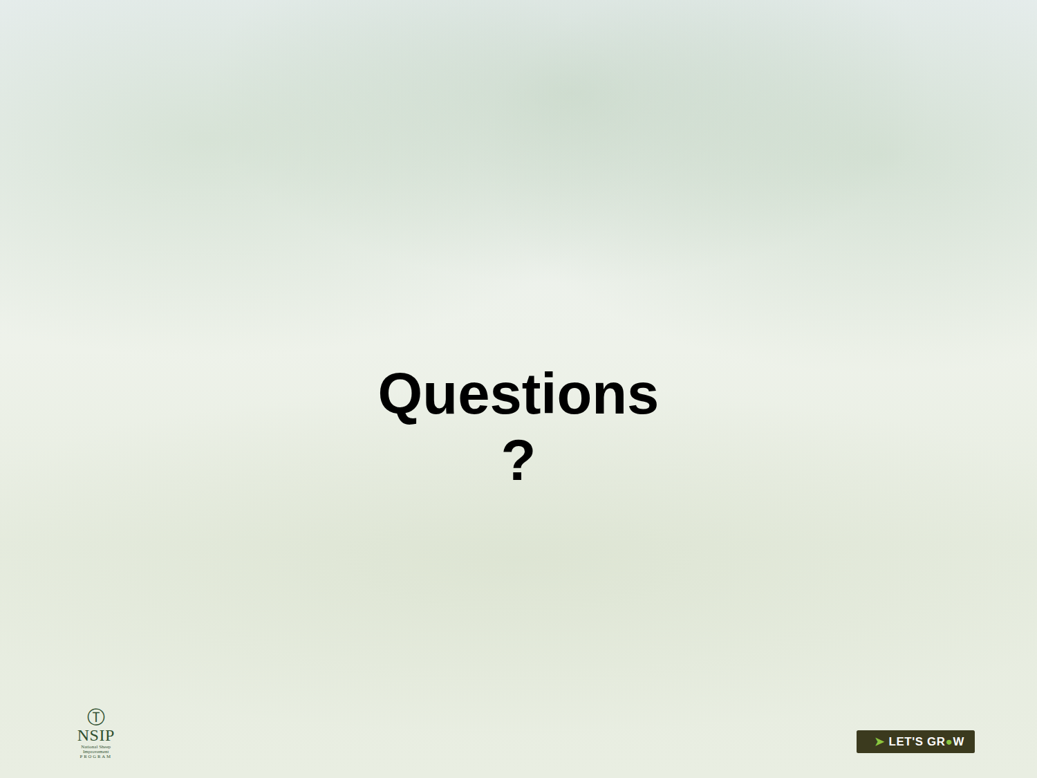Questions?
Ⓣ
NSIP
National Sheep
Improvement
PROGRAM
➤ LET'S GR●W